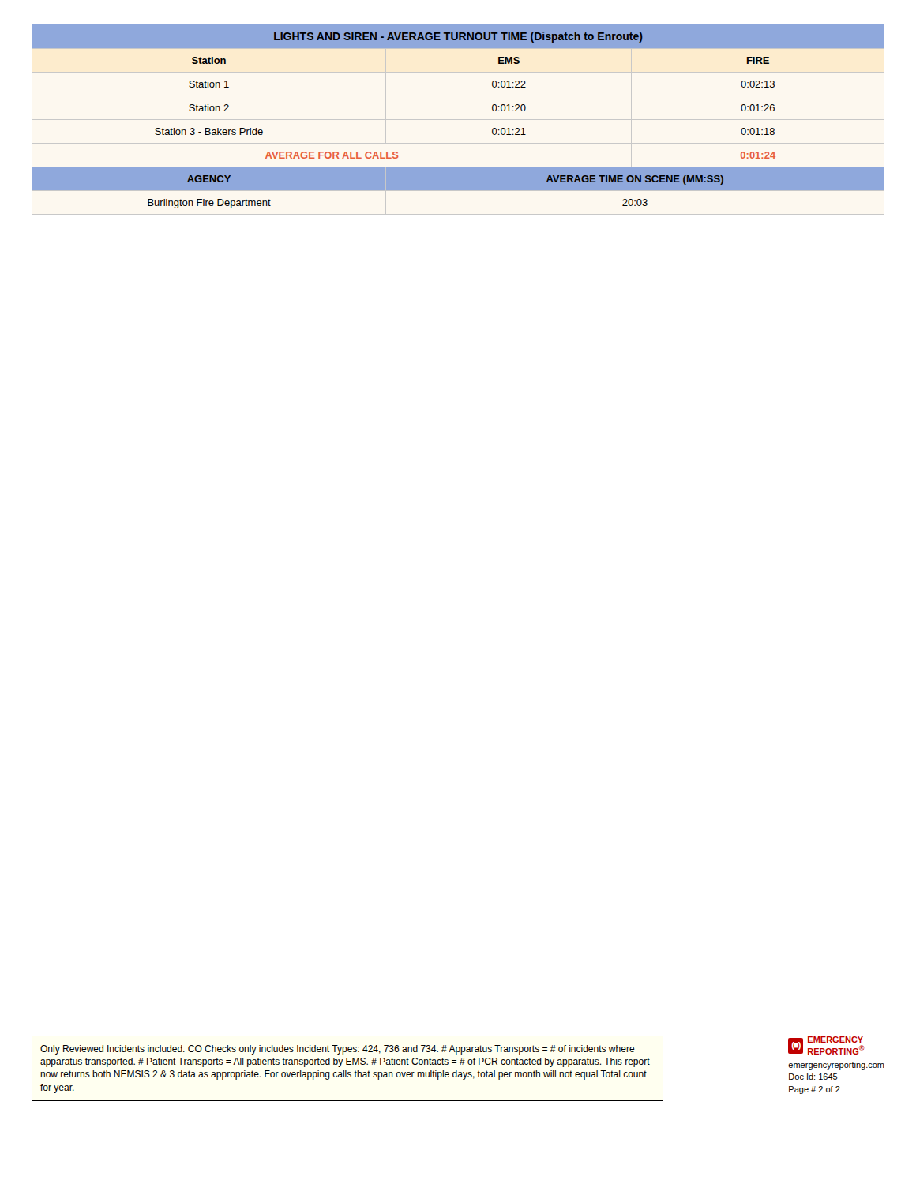| LIGHTS AND SIREN - AVERAGE TURNOUT TIME (Dispatch to Enroute) |
| --- |
| Station | EMS | FIRE |
| Station 1 | 0:01:22 | 0:02:13 |
| Station 2 | 0:01:20 | 0:01:26 |
| Station 3 - Bakers Pride | 0:01:21 | 0:01:18 |
| AVERAGE FOR ALL CALLS | 0:01:24 |
| AGENCY | AVERAGE TIME ON SCENE (MM:SS) |
| Burlington Fire Department | 20:03 |
Only Reviewed Incidents included. CO Checks only includes Incident Types: 424, 736 and 734. # Apparatus Transports = # of incidents where apparatus transported. # Patient Transports = All patients transported by EMS. # Patient Contacts = # of PCR contacted by apparatus. This report now returns both NEMSIS 2 & 3 data as appropriate. For overlapping calls that span over multiple days, total per month will not equal Total count for year.
(■) Emergency
Reporting®
emergencyreporting.com
Doc Id: 1645
Page # 2 of 2